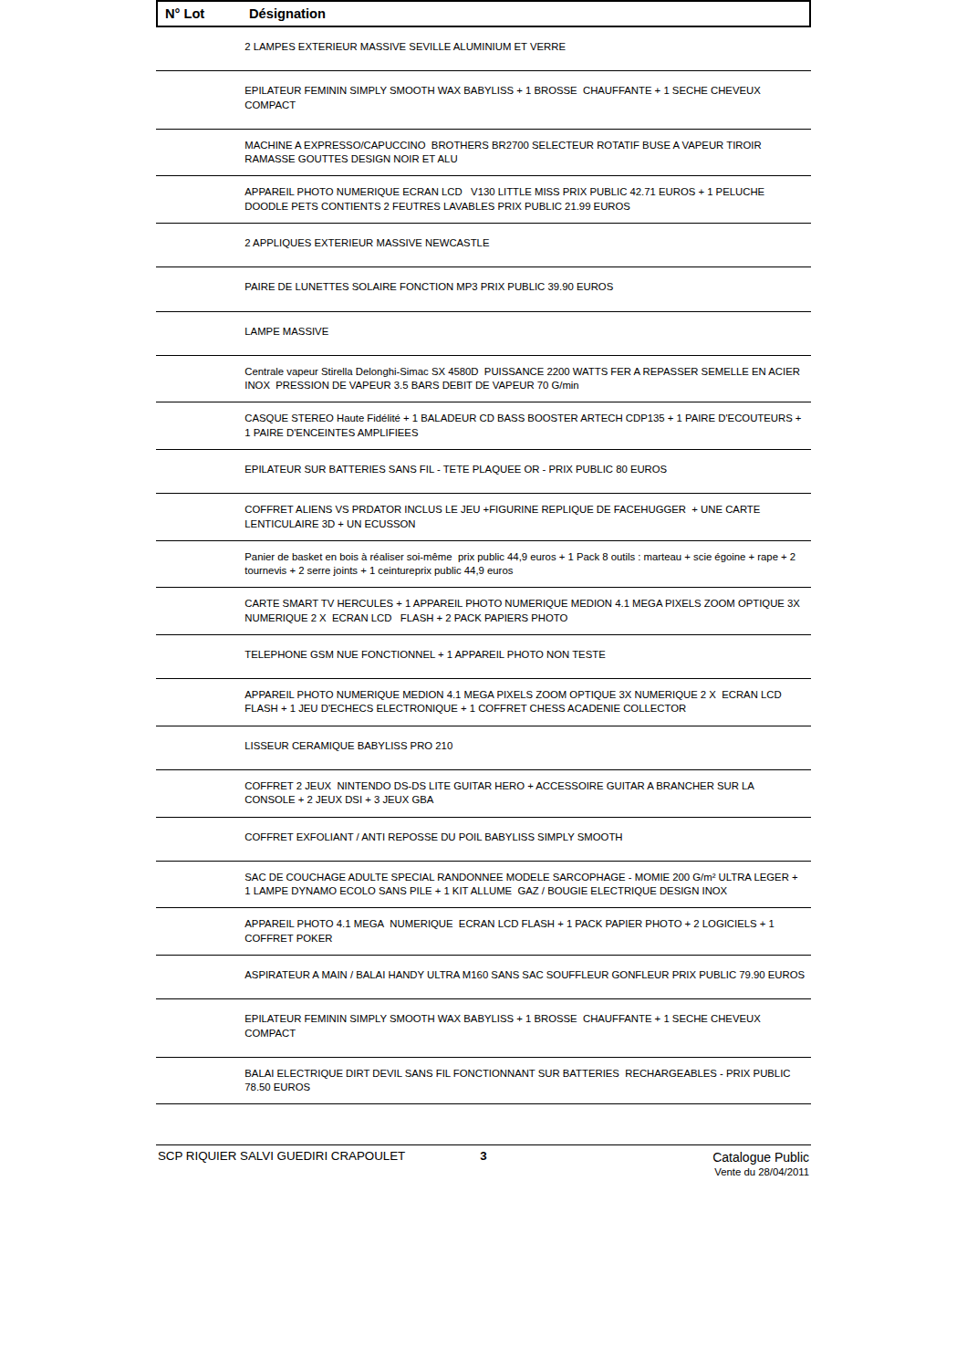| N° Lot | Désignation |
| | 2 LAMPES EXTERIEUR MASSIVE SEVILLE ALUMINIUM ET VERRE |
| | EPILATEUR FEMININ SIMPLY SMOOTH WAX BABYLISS + 1 BROSSE CHAUFFANTE + 1 SECHE CHEVEUX COMPACT |
| | MACHINE A EXPRESSO/CAPUCCINO BROTHERS BR2700 SELECTEUR ROTATIF BUSE A VAPEUR TIROIR RAMASSE GOUTTES DESIGN NOIR ET ALU |
| | APPAREIL PHOTO NUMERIQUE ECRAN LCD V130 LITTLE MISS PRIX PUBLIC 42.71 EUROS + 1 PELUCHE DOODLE PETS CONTIENTS 2 FEUTRES LAVABLES PRIX PUBLIC 21.99 EUROS |
| | 2 APPLIQUES EXTERIEUR MASSIVE NEWCASTLE |
| | PAIRE DE LUNETTES SOLAIRE FONCTION MP3 PRIX PUBLIC 39.90 EUROS |
| | LAMPE MASSIVE |
| | Centrale vapeur Stirella Delonghi-Simac SX 4580D PUISSANCE 2200 WATTS FER A REPASSER SEMELLE EN ACIER INOX PRESSION DE VAPEUR 3.5 BARS DEBIT DE VAPEUR 70 G/min |
| | CASQUE STEREO Haute Fidélité + 1 BALADEUR CD BASS BOOSTER ARTECH CDP135 + 1 PAIRE D'ECOUTEURS + 1 PAIRE D'ENCEINTES AMPLIFIEES |
| | EPILATEUR SUR BATTERIES SANS FIL - TETE PLAQUEE OR - PRIX PUBLIC 80 EUROS |
| | COFFRET ALIENS VS PRDATOR INCLUS LE JEU +FIGURINE REPLIQUE DE FACEHUGGER + UNE CARTE LENTICULAIRE 3D + UN ECUSSON |
| | Panier de basket en bois à réaliser soi-même prix public 44,9 euros + 1 Pack 8 outils : marteau + scie égoine + rape + 2 tournevis + 2 serre joints + 1 ceintureprix public 44,9 euros |
| | CARTE SMART TV HERCULES + 1 APPAREIL PHOTO NUMERIQUE MEDION 4.1 MEGA PIXELS ZOOM OPTIQUE 3X NUMERIQUE 2 X ECRAN LCD FLASH + 2 PACK PAPIERS PHOTO |
| | TELEPHONE GSM NUE FONCTIONNEL + 1 APPAREIL PHOTO NON TESTE |
| | APPAREIL PHOTO NUMERIQUE MEDION 4.1 MEGA PIXELS ZOOM OPTIQUE 3X NUMERIQUE 2 X ECRAN LCD FLASH + 1 JEU D'ECHECS ELECTRONIQUE + 1 COFFRET CHESS ACADENIE COLLECTOR |
| | LISSEUR CERAMIQUE BABYLISS PRO 210 |
| | COFFRET 2 JEUX NINTENDO DS-DS LITE GUITAR HERO + ACCESSOIRE GUITAR A BRANCHER SUR LA CONSOLE + 2 JEUX DSI + 3 JEUX GBA |
| | COFFRET EXFOLIANT / ANTI REPOSSE DU POIL BABYLISS SIMPLY SMOOTH |
| | SAC DE COUCHAGE ADULTE SPECIAL RANDONNEE MODELE SARCOPHAGE - MOMIE 200 G/m² ULTRA LEGER + 1 LAMPE DYNAMO ECOLO SANS PILE + 1 KIT ALLUME GAZ / BOUGIE ELECTRIQUE DESIGN INOX |
| | APPAREIL PHOTO 4.1 MEGA NUMERIQUE ECRAN LCD FLASH + 1 PACK PAPIER PHOTO + 2 LOGICIELS + 1 COFFRET POKER |
| | ASPIRATEUR A MAIN / BALAI HANDY ULTRA M160 SANS SAC SOUFFLEUR GONFLEUR PRIX PUBLIC 79.90 EUROS |
| | EPILATEUR FEMININ SIMPLY SMOOTH WAX BABYLISS + 1 BROSSE CHAUFFANTE + 1 SECHE CHEVEUX COMPACT |
| | BALAI ELECTRIQUE DIRT DEVIL SANS FIL FONCTIONNANT SUR BATTERIES RECHARGEABLES - PRIX PUBLIC 78.50 EUROS |
| SCP RIQUIER SALVI GUEDIRI CRAPOULET | 3 | Catalogue Public Vente du 28/04/2011 |